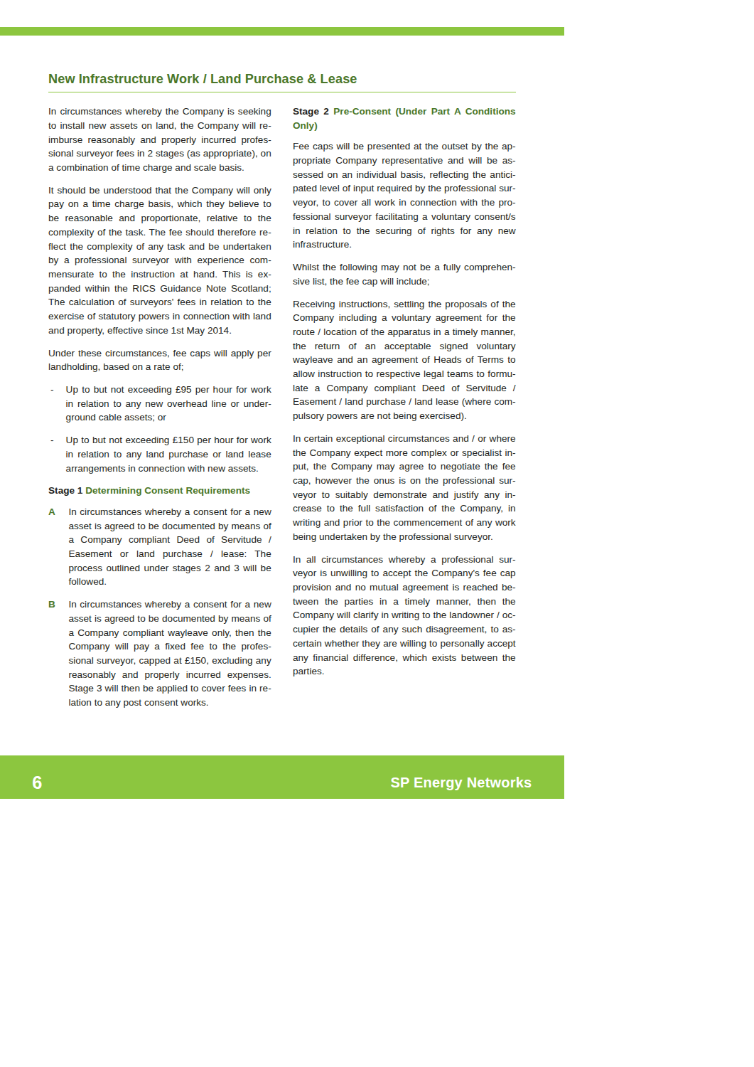New Infrastructure Work / Land Purchase & Lease
In circumstances whereby the Company is seeking to install new assets on land, the Company will reimburse reasonably and properly incurred professional surveyor fees in 2 stages (as appropriate), on a combination of time charge and scale basis.
It should be understood that the Company will only pay on a time charge basis, which they believe to be reasonable and proportionate, relative to the complexity of the task. The fee should therefore reflect the complexity of any task and be undertaken by a professional surveyor with experience commensurate to the instruction at hand. This is expanded within the RICS Guidance Note Scotland; The calculation of surveyors' fees in relation to the exercise of statutory powers in connection with land and property, effective since 1st May 2014.
Under these circumstances, fee caps will apply per landholding, based on a rate of;
Up to but not exceeding £95 per hour for work in relation to any new overhead line or underground cable assets; or
Up to but not exceeding £150 per hour for work in relation to any land purchase or land lease arrangements in connection with new assets.
Stage 1 Determining Consent Requirements
In circumstances whereby a consent for a new asset is agreed to be documented by means of a Company compliant Deed of Servitude / Easement or land purchase / lease: The process outlined under stages 2 and 3 will be followed.
In circumstances whereby a consent for a new asset is agreed to be documented by means of a Company compliant wayleave only, then the Company will pay a fixed fee to the professional surveyor, capped at £150, excluding any reasonably and properly incurred expenses. Stage 3 will then be applied to cover fees in relation to any post consent works.
Stage 2 Pre-Consent (Under Part A Conditions Only)
Fee caps will be presented at the outset by the appropriate Company representative and will be assessed on an individual basis, reflecting the anticipated level of input required by the professional surveyor, to cover all work in connection with the professional surveyor facilitating a voluntary consent/s in relation to the securing of rights for any new infrastructure.
Whilst the following may not be a fully comprehensive list, the fee cap will include;
Receiving instructions, settling the proposals of the Company including a voluntary agreement for the route / location of the apparatus in a timely manner, the return of an acceptable signed voluntary wayleave and an agreement of Heads of Terms to allow instruction to respective legal teams to formulate a Company compliant Deed of Servitude / Easement / land purchase / land lease (where compulsory powers are not being exercised).
In certain exceptional circumstances and / or where the Company expect more complex or specialist input, the Company may agree to negotiate the fee cap, however the onus is on the professional surveyor to suitably demonstrate and justify any increase to the full satisfaction of the Company, in writing and prior to the commencement of any work being undertaken by the professional surveyor.
In all circumstances whereby a professional surveyor is unwilling to accept the Company's fee cap provision and no mutual agreement is reached between the parties in a timely manner, then the Company will clarify in writing to the landowner / occupier the details of any such disagreement, to ascertain whether they are willing to personally accept any financial difference, which exists between the parties.
6
SP Energy Networks